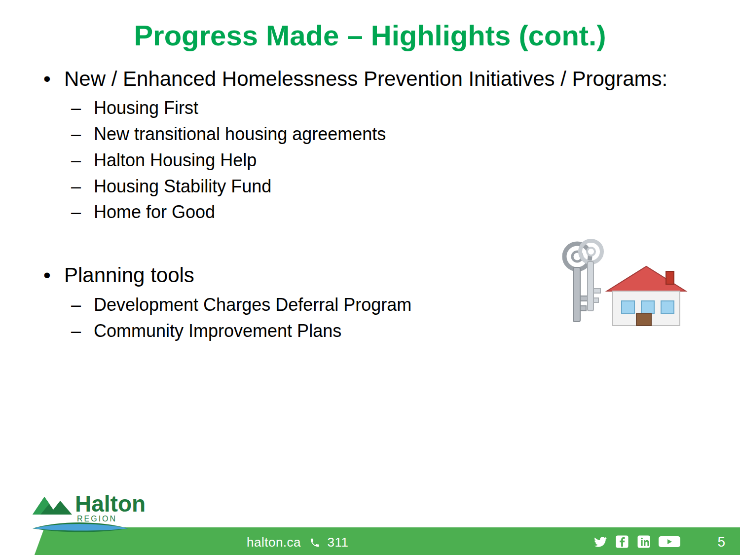Progress Made – Highlights (cont.)
New / Enhanced Homelessness Prevention Initiatives / Programs:
Housing First
New transitional housing agreements
Halton Housing Help
Housing Stability Fund
Home for Good
Planning tools
Development Charges Deferral Program
Community Improvement Plans
halton.ca 311
5
Halton REGION